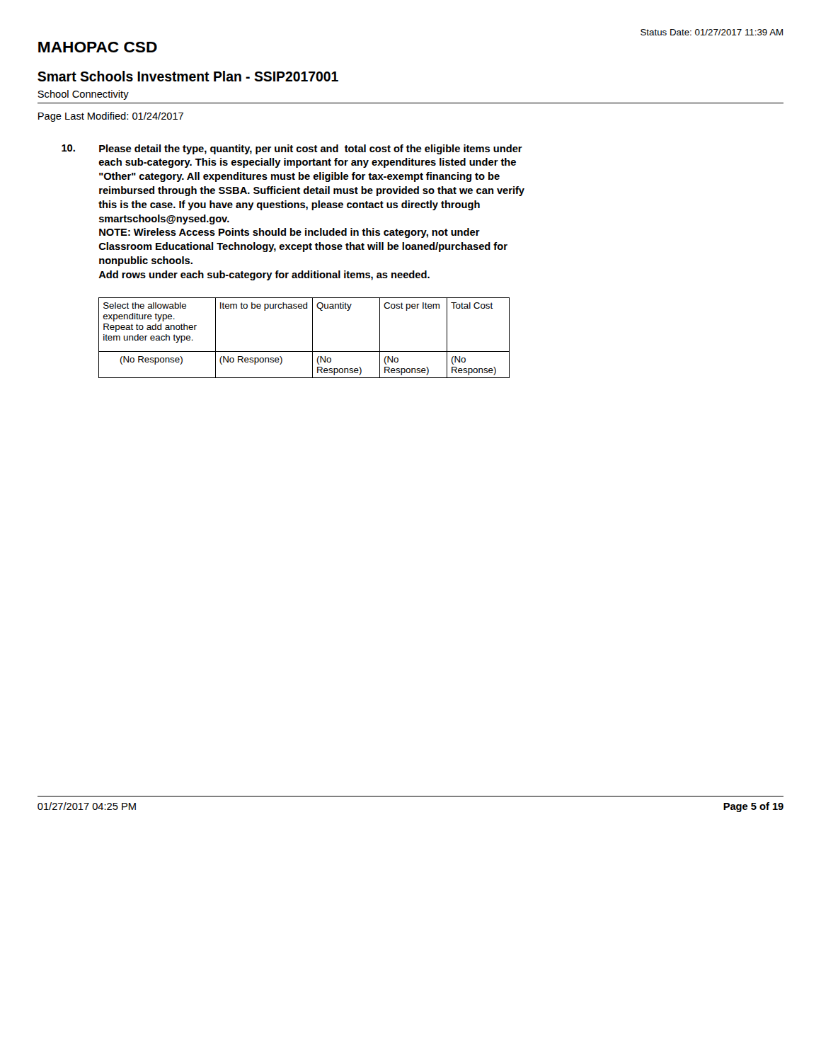Status Date: 01/27/2017 11:39 AM
MAHOPAC CSD
Smart Schools Investment Plan - SSIP2017001
School Connectivity
Page Last Modified: 01/24/2017
10.
Please detail the type, quantity, per unit cost and total cost of the eligible items under each sub-category. This is especially important for any expenditures listed under the "Other" category. All expenditures must be eligible for tax-exempt financing to be reimbursed through the SSBA. Sufficient detail must be provided so that we can verify this is the case. If you have any questions, please contact us directly through smartschools@nysed.gov.
NOTE: Wireless Access Points should be included in this category, not under Classroom Educational Technology, except those that will be loaned/purchased for nonpublic schools.
Add rows under each sub-category for additional items, as needed.
| Select the allowable expenditure type. Repeat to add another item under each type. | Item to be purchased | Quantity | Cost per Item | Total Cost |
| (No Response) | (No Response) | (No Response) | (No Response) | (No Response) |
01/27/2017 04:25 PM Page 5 of 19